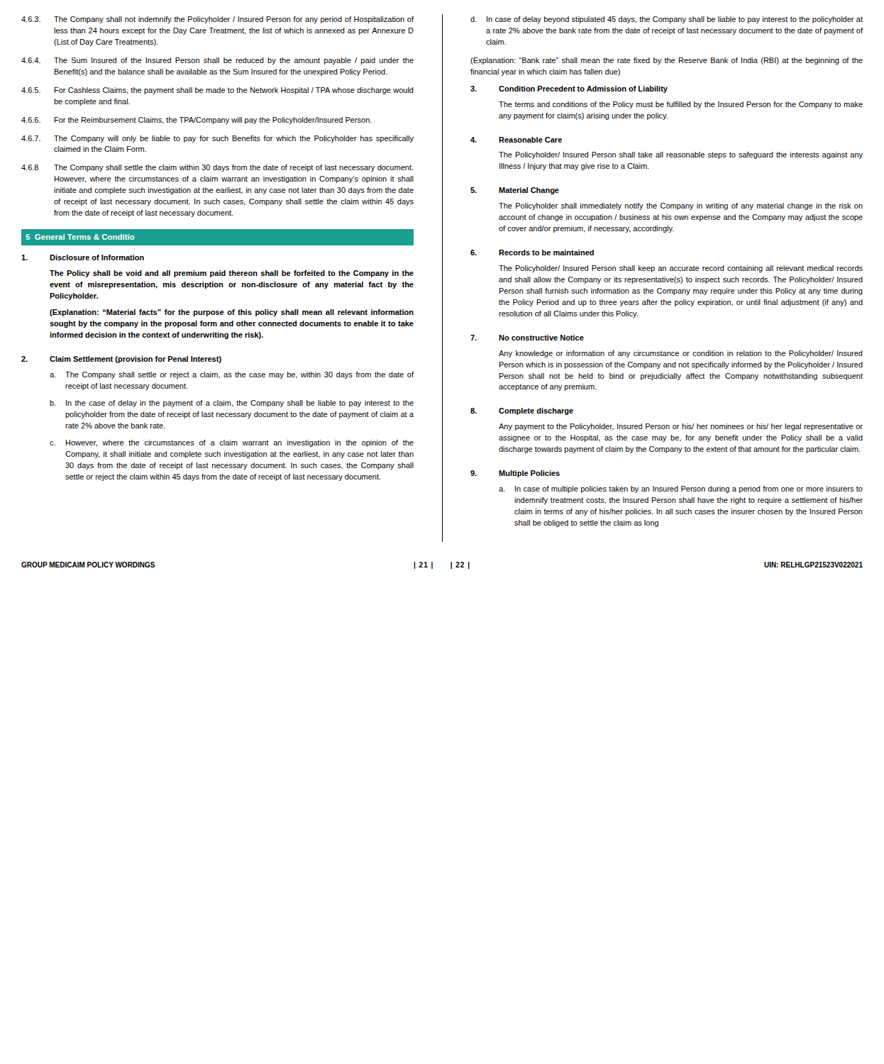4.6.3.
The Company shall not indemnify the Policyholder / Insured Person for any period of Hospitalization of less than 24 hours except for the Day Care Treatment, the list of which is annexed as per Annexure D (List of Day Care Treatments).
4.6.4.
The Sum Insured of the Insured Person shall be reduced by the amount payable / paid under the Benefit(s) and the balance shall be available as the Sum Insured for the unexpired Policy Period.
4.6.5.
For Cashless Claims, the payment shall be made to the Network Hospital / TPA whose discharge would be complete and final.
4.6.6.
For the Reimbursement Claims, the TPA/Company will pay the Policyholder/Insured Person.
4.6.7.
The Company will only be liable to pay for such Benefits for which the Policyholder has specifically claimed in the Claim Form.
4.6.8
The Company shall settle the claim within 30 days from the date of receipt of last necessary document. However, where the circumstances of a claim warrant an investigation in Company’s opinion it shall initiate and complete such investigation at the earliest, in any case not later than 30 days from the date of receipt of last necessary document. In such cases, Company shall settle the claim within 45 days from the date of receipt of last necessary document.
5 General Terms & Conditio
1.
Disclosure of Information
The Policy shall be void and all premium paid thereon shall be forfeited to the Company in the event of misrepresentation, mis description or non-disclosure of any material fact by the Policyholder.
(Explanation: “Material facts” for the purpose of this policy shall mean all relevant information sought by the company in the proposal form and other connected documents to enable it to take informed decision in the context of underwriting the risk).
2.
Claim Settlement (provision for Penal Interest)
a.
The Company shall settle or reject a claim, as the case may be, within 30 days from the date of receipt of last necessary document.
b.
In the case of delay in the payment of a claim, the Company shall be liable to pay interest to the policyholder from the date of receipt of last necessary document to the date of payment of claim at a rate 2% above the bank rate.
c.
However, where the circumstances of a claim warrant an investigation in the opinion of the Company, it shall initiate and complete such investigation at the earliest, in any case not later than 30 days from the date of receipt of last necessary document. In such cases, the Company shall settle or reject the claim within 45 days from the date of receipt of last necessary document.
d.
In case of delay beyond stipulated 45 days, the Company shall be liable to pay interest to the policyholder at a rate 2% above the bank rate from the date of receipt of last necessary document to the date of payment of claim.
(Explanation: “Bank rate” shall mean the rate fixed by the Reserve Bank of India (RBI) at the beginning of the financial year in which claim has fallen due)
3.
Condition Precedent to Admission of Liability
The terms and conditions of the Policy must be fulfilled by the Insured Person for the Company to make any payment for claim(s) arising under the policy.
4.
Reasonable Care
The Policyholder/ Insured Person shall take all reasonable steps to safeguard the interests against any Illness / Injury that may give rise to a Claim.
5.
Material Change
The Policyholder shall immediately notify the Company in writing of any material change in the risk on account of change in occupation / business at his own expense and the Company may adjust the scope of cover and/or premium, if necessary, accordingly.
6.
Records to be maintained
The Policyholder/ Insured Person shall keep an accurate record containing all relevant medical records and shall allow the Company or its representative(s) to inspect such records. The Policyholder/ Insured Person shall furnish such information as the Company may require under this Policy at any time during the Policy Period and up to three years after the policy expiration, or until final adjustment (if any) and resolution of all Claims under this Policy.
7.
No constructive Notice
Any knowledge or information of any circumstance or condition in relation to the Policyholder/ Insured Person which is in possession of the Company and not specifically informed by the Policyholder / Insured Person shall not be held to bind or prejudicially affect the Company notwithstanding subsequent acceptance of any premium.
8.
Complete discharge
Any payment to the Policyholder, Insured Person or his/ her nominees or his/ her legal representative or assignee or to the Hospital, as the case may be, for any benefit under the Policy shall be a valid discharge towards payment of claim by the Company to the extent of that amount for the particular claim.
9.
Multiple Policies
a.
In case of multiple policies taken by an Insured Person during a period from one or more insurers to indemnify treatment costs, the Insured Person shall have the right to require a settlement of his/her claim in terms of any of his/her policies. In all such cases the insurer chosen by the Insured Person shall be obliged to settle the claim as long
GROUP MEDICAIM POLICY WORDINGS
| 21 | | 22 |
UIN: RELHLGP21523V022021